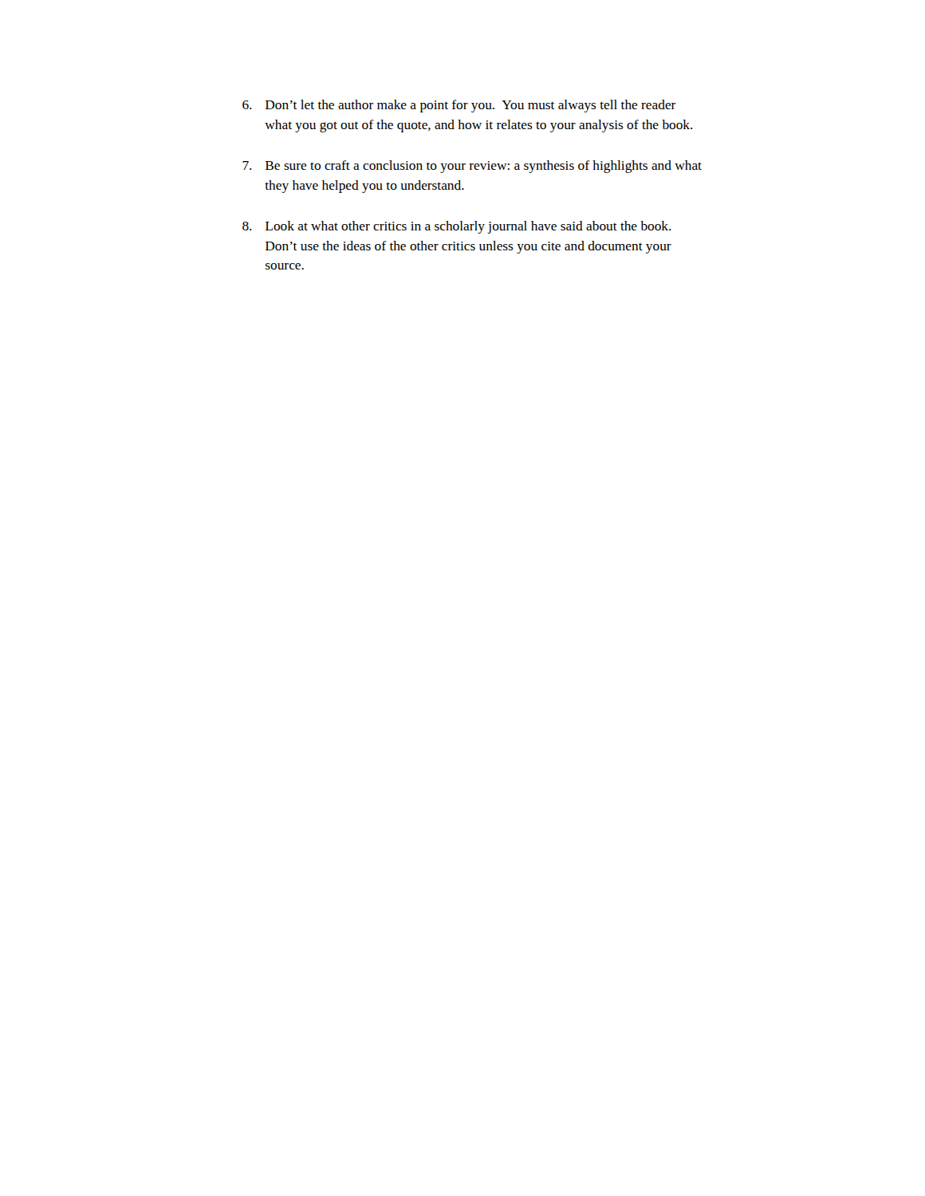Don’t let the author make a point for you. You must always tell the reader what you got out of the quote, and how it relates to your analysis of the book.
Be sure to craft a conclusion to your review: a synthesis of highlights and what they have helped you to understand.
Look at what other critics in a scholarly journal have said about the book. Don’t use the ideas of the other critics unless you cite and document your source.